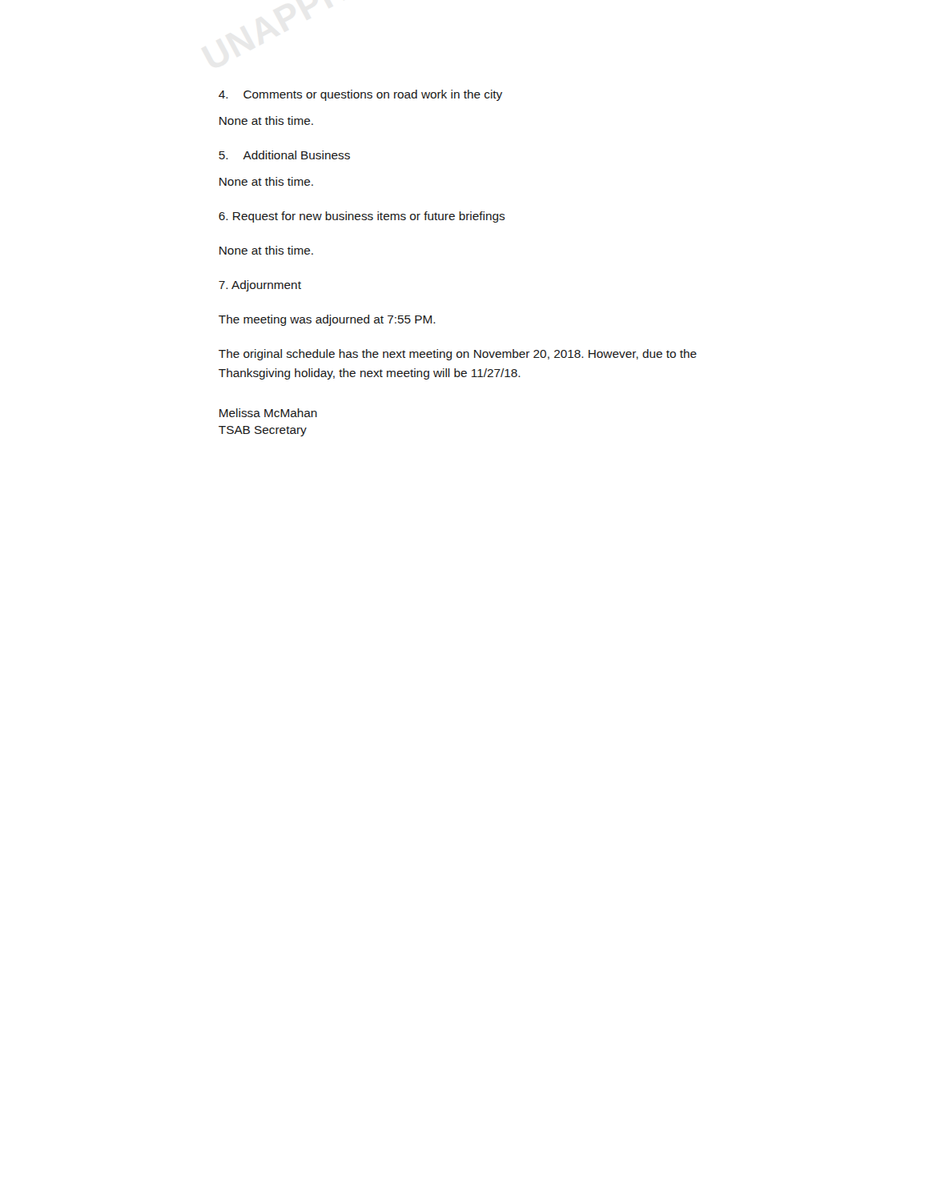UNAPPROVED
4. Comments or questions on road work in the city
None at this time.
5. Additional Business
None at this time.
6. Request for new business items or future briefings
None at this time.
7. Adjournment
The meeting was adjourned at 7:55 PM.
The original schedule has the next meeting on November 20, 2018. However, due to the Thanksgiving holiday, the next meeting will be 11/27/18.
Melissa McMahan
TSAB Secretary